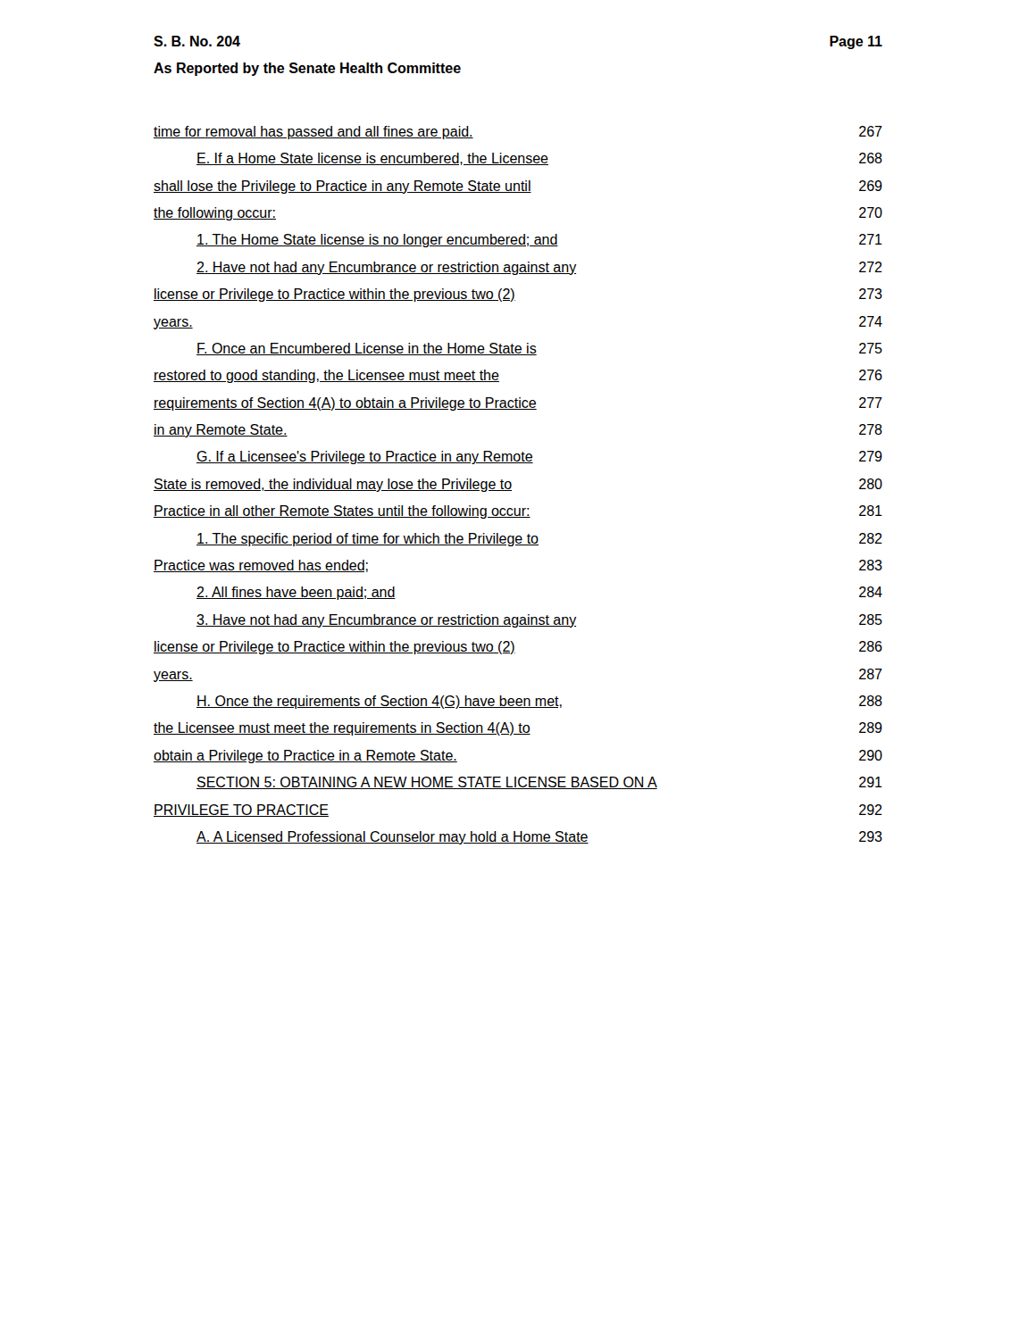S. B. No. 204
As Reported by the Senate Health Committee
Page 11
time for removal has passed and all fines are paid.
267
E. If a Home State license is encumbered, the Licensee
268
shall lose the Privilege to Practice in any Remote State until
269
the following occur:
270
1. The Home State license is no longer encumbered; and
271
2. Have not had any Encumbrance or restriction against any
272
license or Privilege to Practice within the previous two (2)
273
years.
274
F. Once an Encumbered License in the Home State is
275
restored to good standing, the Licensee must meet the
276
requirements of Section 4(A) to obtain a Privilege to Practice
277
in any Remote State.
278
G. If a Licensee's Privilege to Practice in any Remote
279
State is removed, the individual may lose the Privilege to
280
Practice in all other Remote States until the following occur:
281
1. The specific period of time for which the Privilege to
282
Practice was removed has ended;
283
2. All fines have been paid; and
284
3. Have not had any Encumbrance or restriction against any
285
license or Privilege to Practice within the previous two (2)
286
years.
287
H. Once the requirements of Section 4(G) have been met,
288
the Licensee must meet the requirements in Section 4(A) to
289
obtain a Privilege to Practice in a Remote State.
290
SECTION 5: OBTAINING A NEW HOME STATE LICENSE BASED ON A
291
PRIVILEGE TO PRACTICE
292
A. A Licensed Professional Counselor may hold a Home State
293